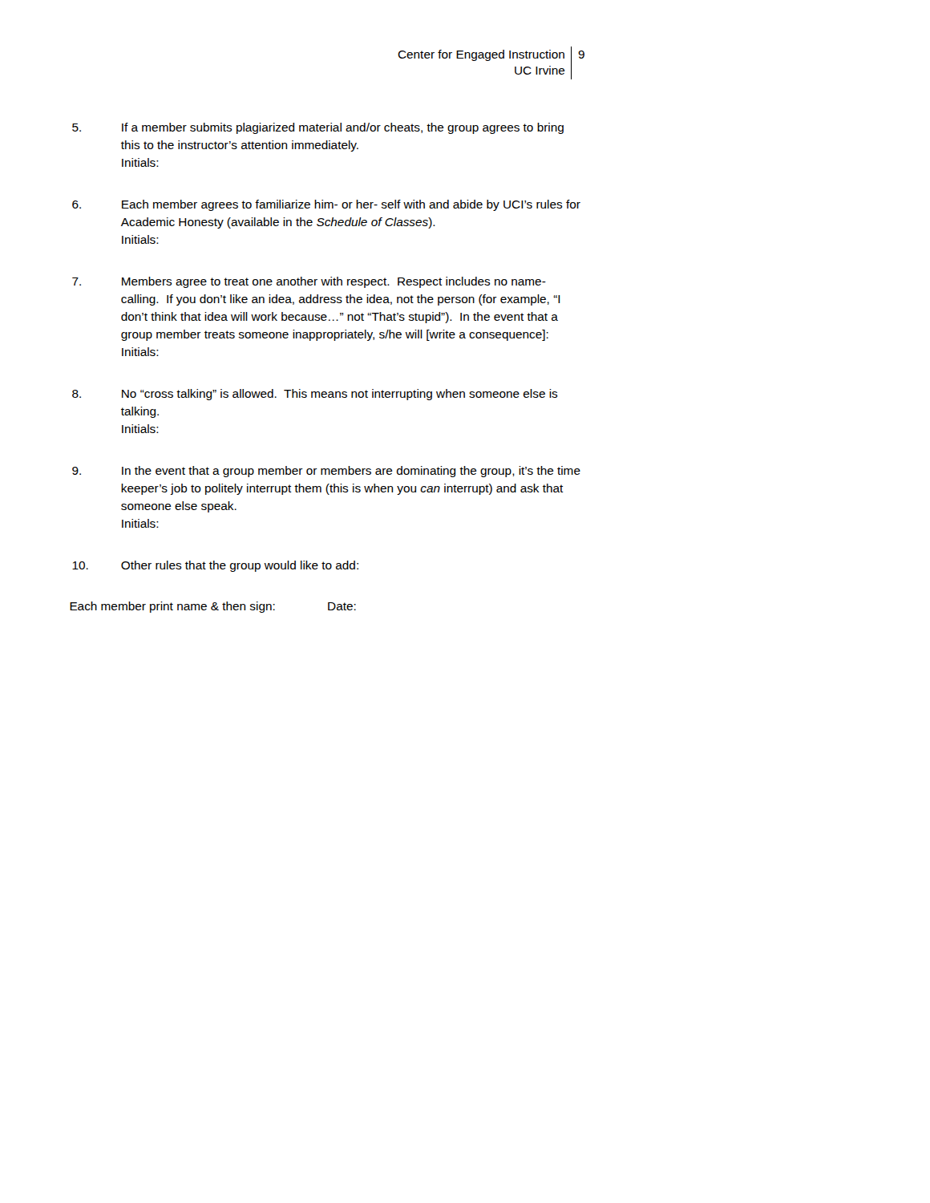Center for Engaged Instruction
UC Irvine
9
5.
If a member submits plagiarized material and/or cheats, the group agrees to bring this to the instructor’s attention immediately.
Initials:
6.
Each member agrees to familiarize him- or her- self with and abide by UCI’s rules for Academic Honesty (available in the Schedule of Classes).
Initials:
7.
Members agree to treat one another with respect. Respect includes no name-calling. If you don’t like an idea, address the idea, not the person (for example, “I don’t think that idea will work because…” not “That’s stupid”). In the event that a group member treats someone inappropriately, s/he will [write a consequence]:
Initials:
8.
No “cross talking” is allowed. This means not interrupting when someone else is talking.
Initials:
9.
In the event that a group member or members are dominating the group, it’s the time keeper’s job to politely interrupt them (this is when you can interrupt) and ask that someone else speak.
Initials:
10.
Other rules that the group would like to add:
Each member print name & then sign: Date: